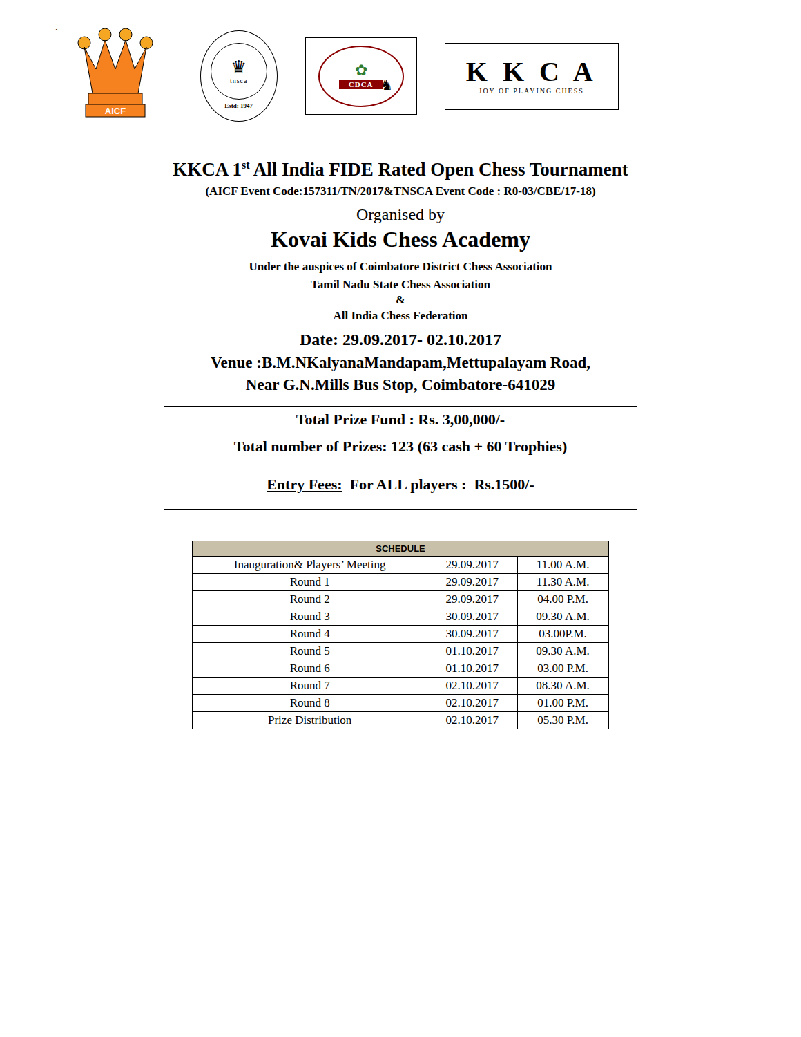`
AICF
♛
tnsca
Estd: 1947
✿
CDCA
♞
K K C A
JOY OF PLAYING CHESS
KKCA 1st All India FIDE Rated Open Chess Tournament
(AICF Event Code:157311/TN/2017&TNSCA Event Code : R0-03/CBE/17-18)
Organised by
Kovai Kids Chess Academy
Under the auspices of Coimbatore District Chess Association
Tamil Nadu State Chess Association
&
All India Chess Federation
Date: 29.09.2017- 02.10.2017
Venue :B.M.NKalyanaMandapam,Mettupalayam Road,
Near G.N.Mills Bus Stop, Coimbatore-641029
| Total Prize Fund : Rs. 3,00,000/- |
| Total number of Prizes: 123 (63 cash + 60 Trophies) |
| Entry Fees: For ALL players : Rs.1500/- |
| SCHEDULE |
| --- |
| Inauguration& Players’ Meeting | 29.09.2017 | 11.00 A.M. |
| Round 1 | 29.09.2017 | 11.30 A.M. |
| Round 2 | 29.09.2017 | 04.00 P.M. |
| Round 3 | 30.09.2017 | 09.30 A.M. |
| Round 4 | 30.09.2017 | 03.00P.M. |
| Round 5 | 01.10.2017 | 09.30 A.M. |
| Round 6 | 01.10.2017 | 03.00 P.M. |
| Round 7 | 02.10.2017 | 08.30 A.M. |
| Round 8 | 02.10.2017 | 01.00 P.M. |
| Prize Distribution | 02.10.2017 | 05.30 P.M. |